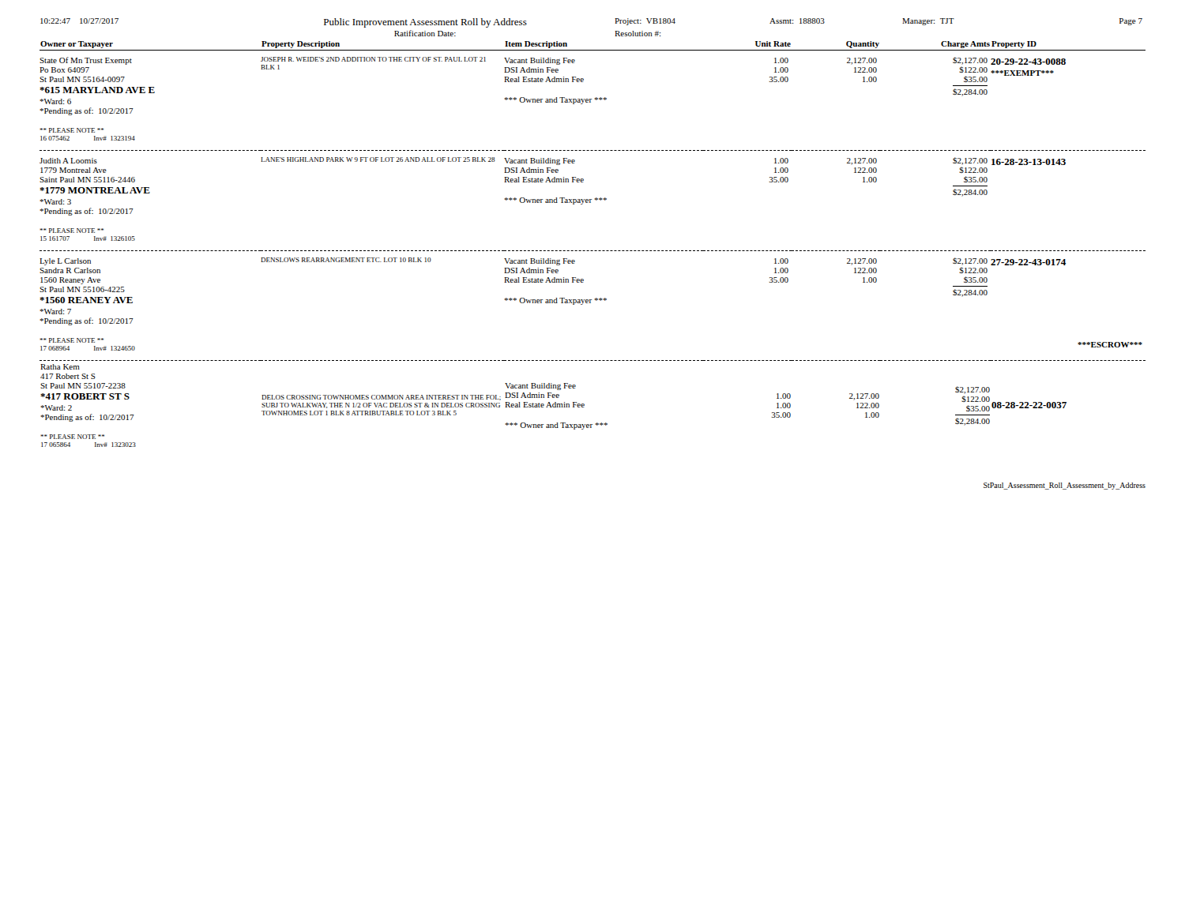| 10:22:47 10/27/2017 | Public Improvement Assessment Roll by Address | Project: VB1804 | Assmt: 188803 | Manager: TJT | Page 7 |
| | Ratification Date: | Resolution #: | | |
| Owner or Taxpayer | Property Description | Item Description | Unit Rate | Quantity | Charge Amts | Property ID |
| State Of Mn Trust Exempt Po Box 64097 St Paul MN 55164-0097 *615 MARYLAND AVE E *Ward: 6 *Pending as of: 10/2/2017 ** PLEASE NOTE ** 16 075462 Inv# 1323194 | JOSEPH R. WEIDE'S 2ND ADDITION TO THE CITY OF ST. PAUL LOT 21 BLK 1 | Vacant Building Fee DSI Admin Fee Real Estate Admin Fee *** Owner and Taxpayer *** | 1.00 1.00 35.00 | 2,127.00 122.00 1.00 | $2,127.00 $122.00 $35.00 $2,284.00 | 20-29-22-43-0088 ***EXEMPT*** |
| Judith A Loomis 1779 Montreal Ave Saint Paul MN 55116-2446 *1779 MONTREAL AVE *Ward: 3 *Pending as of: 10/2/2017 ** PLEASE NOTE ** 15 161707 Inv# 1326105 | LANE'S HIGHLAND PARK W 9 FT OF LOT 26 AND ALL OF LOT 25 BLK 28 | Vacant Building Fee DSI Admin Fee Real Estate Admin Fee *** Owner and Taxpayer *** | 1.00 1.00 35.00 | 2,127.00 122.00 1.00 | $2,127.00 $122.00 $35.00 $2,284.00 | 16-28-23-13-0143 |
| Lyle L Carlson Sandra R Carlson 1560 Reaney Ave St Paul MN 55106-4225 *1560 REANEY AVE *Ward: 7 *Pending as of: 10/2/2017 ** PLEASE NOTE ** 17 068964 Inv# 1324650 | DENSLOWS REARRANGEMENT ETC. LOT 10 BLK 10 | Vacant Building Fee DSI Admin Fee Real Estate Admin Fee *** Owner and Taxpayer *** | 1.00 1.00 35.00 | 2,127.00 122.00 1.00 | $2,127.00 $122.00 $35.00 $2,284.00 | 27-29-22-43-0174 ***ESCROW*** |
| Ratha Kem 417 Robert St S St Paul MN 55107-2238 *417 ROBERT ST S *Ward: 2 *Pending as of: 10/2/2017 ** PLEASE NOTE ** 17 065864 Inv# 1323023 | DELOS CROSSING TOWNHOMES COMMON AREA INTEREST IN THE FOL; SUBJ TO WALKWAY, THE N 1/2 OF VAC DELOS ST & IN DELOS CROSSING TOWNHOMES LOT 1 BLK 8 ATTRIBUTABLE TO LOT 3 BLK 5 | Vacant Building Fee DSI Admin Fee Real Estate Admin Fee *** Owner and Taxpayer *** | 1.00 1.00 35.00 | 2,127.00 122.00 1.00 | $2,127.00 $122.00 $35.00 $2,284.00 | 08-28-22-22-0037 |
StPaul_Assessment_Roll_Assessment_by_Address